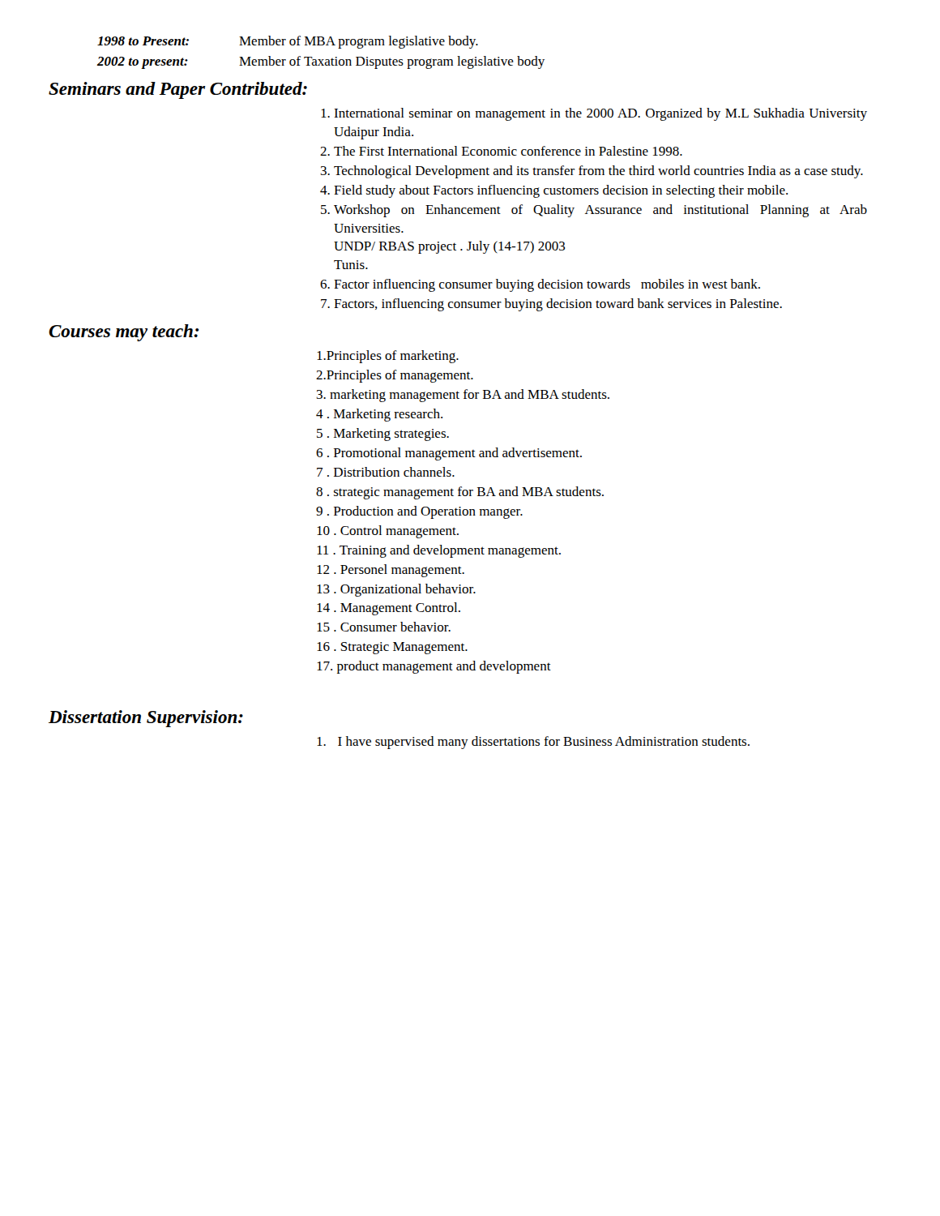1998 to Present: Member of MBA program legislative body.
2002 to present: Member of Taxation Disputes program legislative body
Seminars and Paper Contributed:
International seminar on management in the 2000 AD. Organized by M.L Sukhadia University Udaipur India.
The First International Economic conference in Palestine 1998.
Technological Development and its transfer from the third world countries India as a case study.
Field study about Factors influencing customers decision in selecting their mobile.
Workshop on Enhancement of Quality Assurance and institutional Planning at Arab Universities.
UNDP/ RBAS project . July (14-17) 2003
Tunis.
Factor influencing consumer buying decision towards mobiles in west bank.
Factors, influencing consumer buying decision toward bank services in Palestine.
Courses may teach:
1.Principles of marketing.
2.Principles of management.
3. marketing management for BA and MBA students.
4 . Marketing research.
5 . Marketing strategies.
6 . Promotional management and advertisement.
7 . Distribution channels.
8 . strategic management for BA and MBA students.
9 . Production and Operation manger.
10 . Control management.
11 . Training and development management.
12 . Personel management.
13 . Organizational behavior.
14 . Management Control.
15 . Consumer behavior.
16 . Strategic Management.
17. product management and development
Dissertation Supervision:
1. I have supervised many dissertations for Business Administration students.